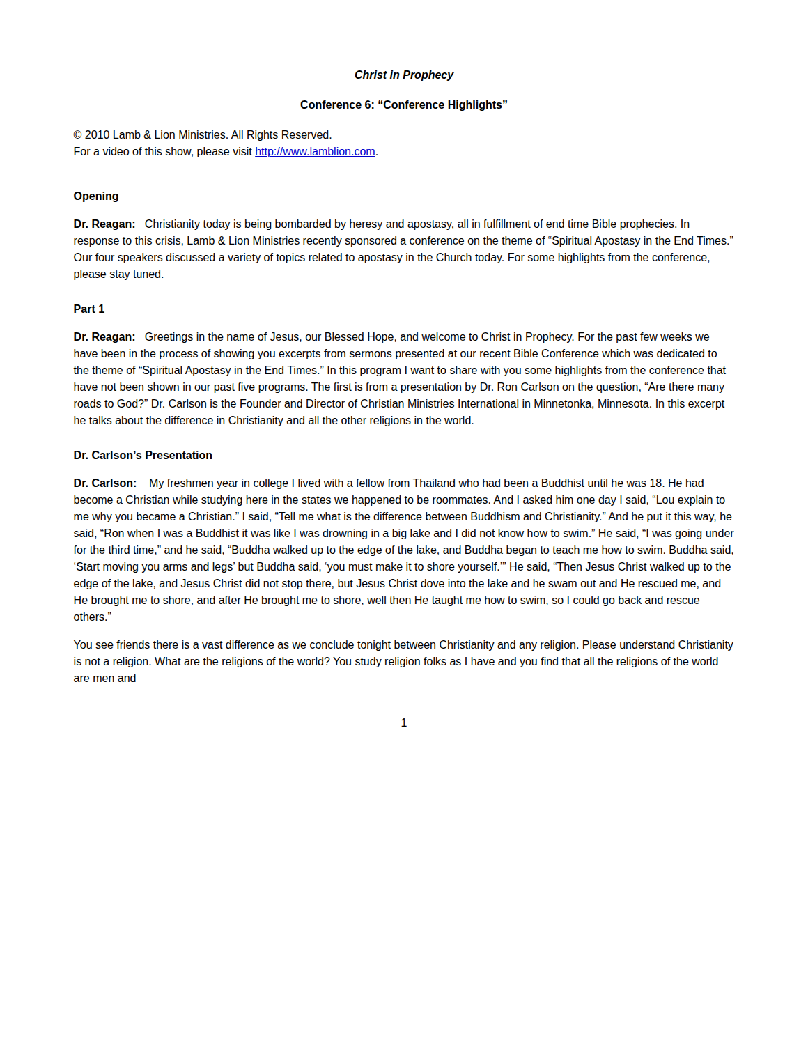Christ in Prophecy
Conference 6: “Conference Highlights”
© 2010 Lamb & Lion Ministries. All Rights Reserved.
For a video of this show, please visit http://www.lamblion.com.
Opening
Dr. Reagan: Christianity today is being bombarded by heresy and apostasy, all in fulfillment of end time Bible prophecies. In response to this crisis, Lamb & Lion Ministries recently sponsored a conference on the theme of “Spiritual Apostasy in the End Times.” Our four speakers discussed a variety of topics related to apostasy in the Church today. For some highlights from the conference, please stay tuned.
Part 1
Dr. Reagan: Greetings in the name of Jesus, our Blessed Hope, and welcome to Christ in Prophecy. For the past few weeks we have been in the process of showing you excerpts from sermons presented at our recent Bible Conference which was dedicated to the theme of “Spiritual Apostasy in the End Times.” In this program I want to share with you some highlights from the conference that have not been shown in our past five programs. The first is from a presentation by Dr. Ron Carlson on the question, “Are there many roads to God?” Dr. Carlson is the Founder and Director of Christian Ministries International in Minnetonka, Minnesota. In this excerpt he talks about the difference in Christianity and all the other religions in the world.
Dr. Carlson’s Presentation
Dr. Carlson: My freshmen year in college I lived with a fellow from Thailand who had been a Buddhist until he was 18. He had become a Christian while studying here in the states we happened to be roommates. And I asked him one day I said, “Lou explain to me why you became a Christian.” I said, “Tell me what is the difference between Buddhism and Christianity.” And he put it this way, he said, “Ron when I was a Buddhist it was like I was drowning in a big lake and I did not know how to swim.” He said, “I was going under for the third time,” and he said, “Buddha walked up to the edge of the lake, and Buddha began to teach me how to swim. Buddha said, ‘Start moving you arms and legs’ but Buddha said, ‘you must make it to shore yourself.’” He said, “Then Jesus Christ walked up to the edge of the lake, and Jesus Christ did not stop there, but Jesus Christ dove into the lake and he swam out and He rescued me, and He brought me to shore, and after He brought me to shore, well then He taught me how to swim, so I could go back and rescue others.”
You see friends there is a vast difference as we conclude tonight between Christianity and any religion. Please understand Christianity is not a religion. What are the religions of the world? You study religion folks as I have and you find that all the religions of the world are men and
1